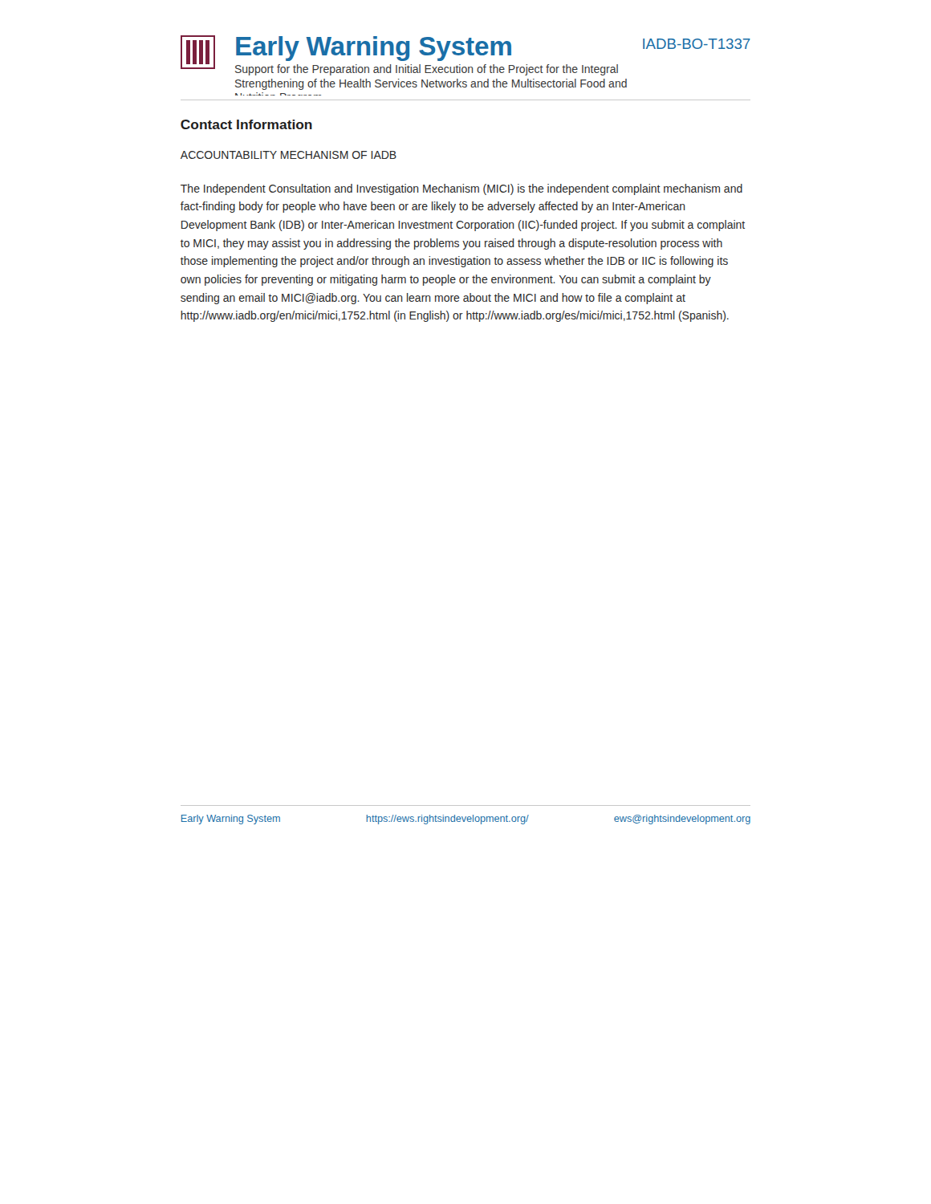Early Warning System
Support for the Preparation and Initial Execution of the Project for the Integral Strengthening of the Health Services Networks and the Multisectorial Food and Nutrition Program
IADB-BO-T1337
Contact Information
ACCOUNTABILITY MECHANISM OF IADB
The Independent Consultation and Investigation Mechanism (MICI) is the independent complaint mechanism and fact-finding body for people who have been or are likely to be adversely affected by an Inter-American Development Bank (IDB) or Inter-American Investment Corporation (IIC)-funded project. If you submit a complaint to MICI, they may assist you in addressing the problems you raised through a dispute-resolution process with those implementing the project and/or through an investigation to assess whether the IDB or IIC is following its own policies for preventing or mitigating harm to people or the environment. You can submit a complaint by sending an email to MICI@iadb.org. You can learn more about the MICI and how to file a complaint at http://www.iadb.org/en/mici/mici,1752.html (in English) or http://www.iadb.org/es/mici/mici,1752.html (Spanish).
Early Warning System https://ews.rightsindevelopment.org/ ews@rightsindevelopment.org